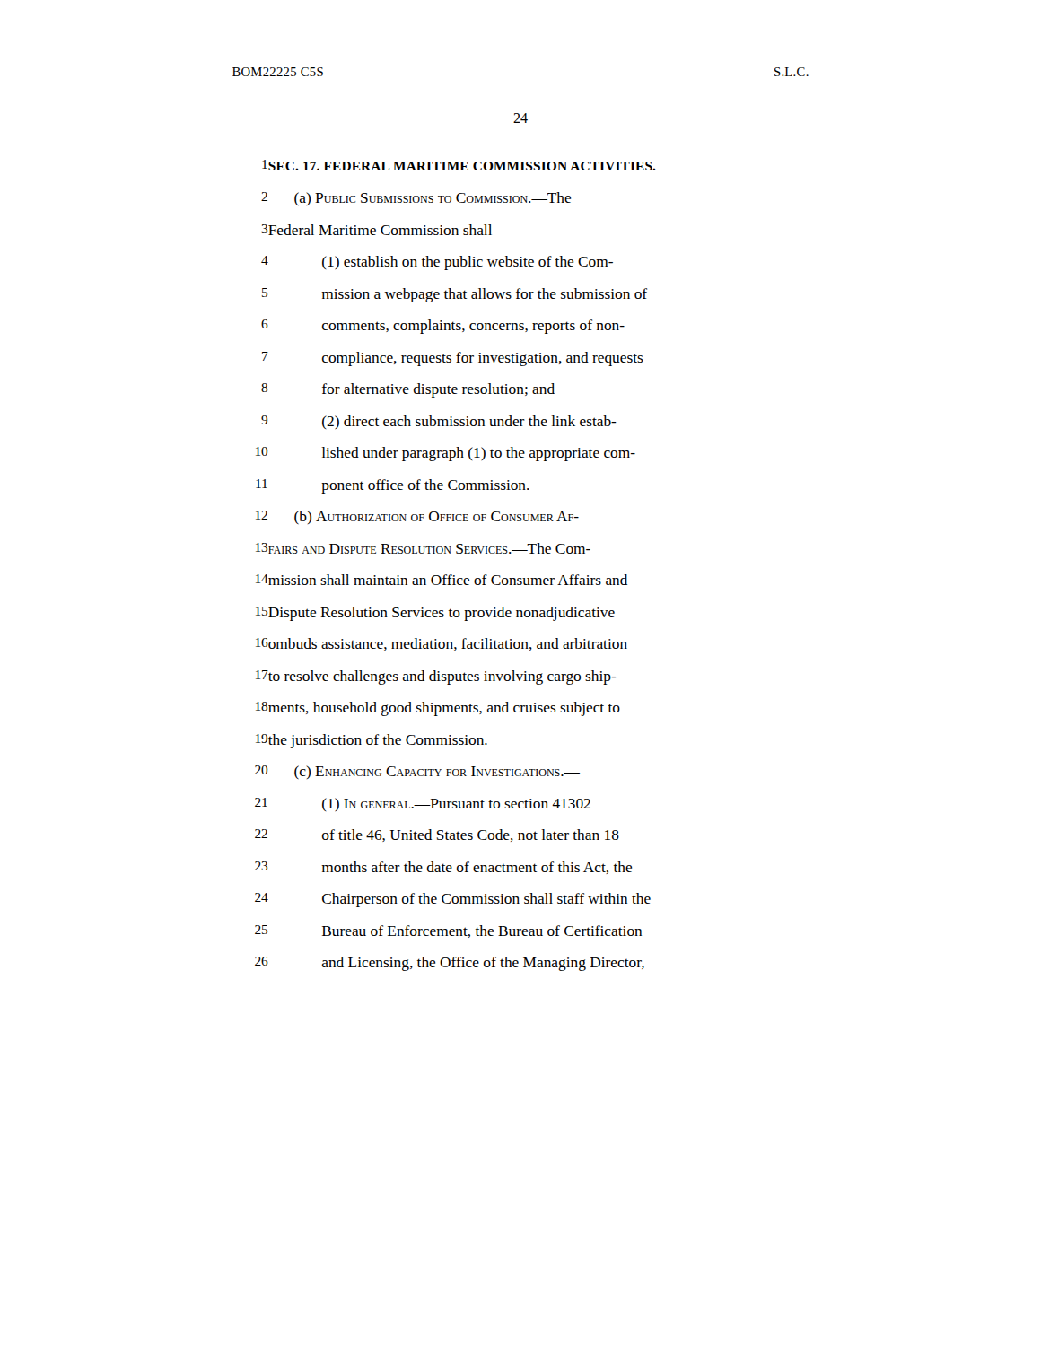BOM22225 C5S S.L.C.
24
| 1 | SEC. 17. FEDERAL MARITIME COMMISSION ACTIVITIES. |
| 2 | (a) Public Submissions to Commission. —The |
| 3 | Federal Maritime Commission shall— |
| 4 | (1) establish on the public website of the Com- |
| 5 | mission a webpage that allows for the submission of |
| 6 | comments, complaints, concerns, reports of non- |
| 7 | compliance, requests for investigation, and requests |
| 8 | for alternative dispute resolution; and |
| 9 | (2) direct each submission under the link estab- |
| 10 | lished under paragraph (1) to the appropriate com- |
| 11 | ponent office of the Commission. |
| 12 | (b) Authorization of Office of Consumer Af- |
| 13 | fairs and Dispute Resolution Services. —The Com- |
| 14 | mission shall maintain an Office of Consumer Affairs and |
| 15 | Dispute Resolution Services to provide nonadjudicative |
| 16 | ombuds assistance, mediation, facilitation, and arbitration |
| 17 | to resolve challenges and disputes involving cargo ship- |
| 18 | ments, household good shipments, and cruises subject to |
| 19 | the jurisdiction of the Commission. |
| 20 | (c) Enhancing Capacity for Investigations. — |
| 21 | (1) In general. —Pursuant to section 41302 |
| 22 | of title 46, United States Code, not later than 18 |
| 23 | months after the date of enactment of this Act, the |
| 24 | Chairperson of the Commission shall staff within the |
| 25 | Bureau of Enforcement, the Bureau of Certification |
| 26 | and Licensing, the Office of the Managing Director, |